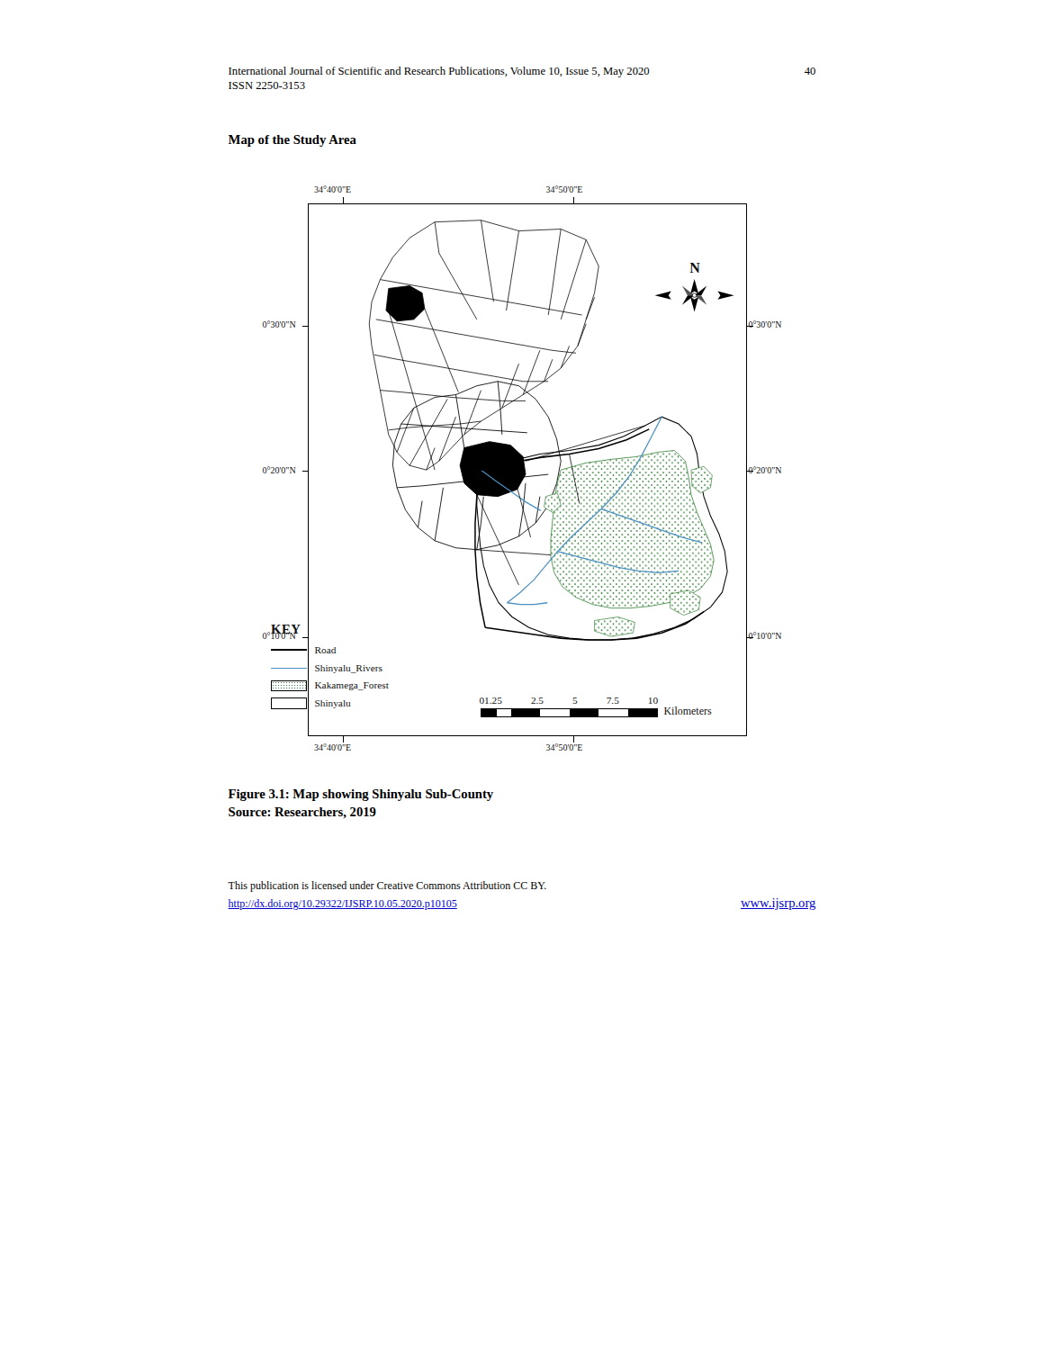International Journal of Scientific and Research Publications, Volume 10, Issue 5, May 2020
ISSN 2250-3153
40
Map of the Study Area
34°40'0"E
34°50'0"E
34°40'0"E
34°50'0"E
0°30'0"N
0°20'0"N
0°10'0"N
0°30'0"N
0°20'0"N
0°10'0"N
N
KEY
Road
Shinyalu_Rivers
Kakamega_Forest
Shinyalu
01.252.557.510
Kilometers
Figure 3.1: Map showing Shinyalu Sub-County
Source: Researchers, 2019
This publication is licensed under Creative Commons Attribution CC BY.
http://dx.doi.org/10.29322/IJSRP.10.05.2020.p10105 www.ijsrp.org